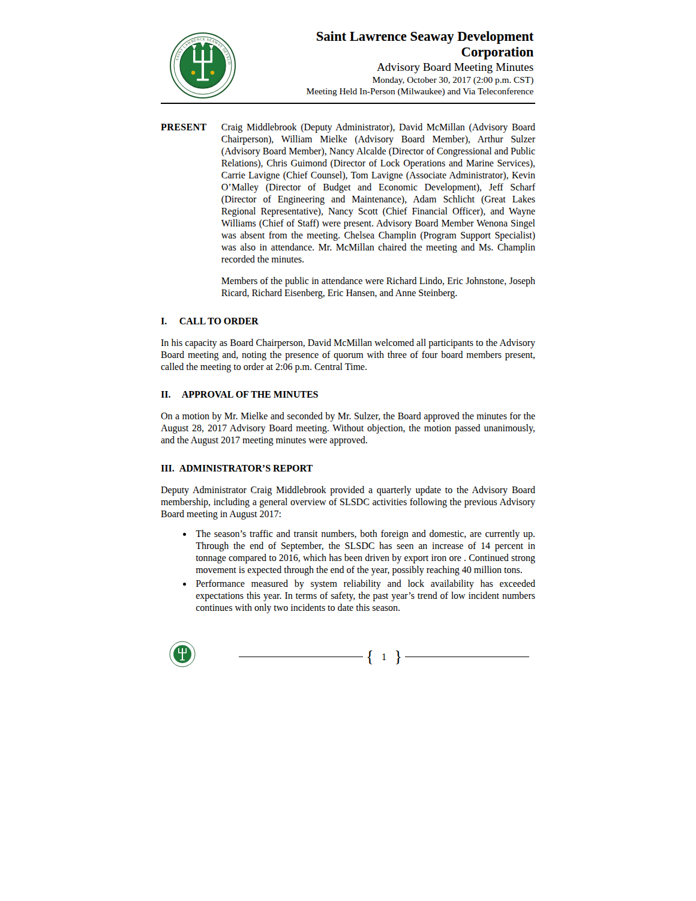SAINT LAWRENCE SEAWAY DEVELOPMENT UNITED STATES OF AMERICA · CORPORATION
Saint Lawrence Seaway Development Corporation
Advisory Board Meeting Minutes
Monday, October 30, 2017 (2:00 p.m. CST)
Meeting Held In-Person (Milwaukee) and Via Teleconference
PRESENT
Craig Middlebrook (Deputy Administrator), David McMillan (Advisory Board Chairperson), William Mielke (Advisory Board Member), Arthur Sulzer (Advisory Board Member), Nancy Alcalde (Director of Congressional and Public Relations), Chris Guimond (Director of Lock Operations and Marine Services), Carrie Lavigne (Chief Counsel), Tom Lavigne (Associate Administrator), Kevin O’Malley (Director of Budget and Economic Development), Jeff Scharf (Director of Engineering and Maintenance), Adam Schlicht (Great Lakes Regional Representative), Nancy Scott (Chief Financial Officer), and Wayne Williams (Chief of Staff) were present. Advisory Board Member Wenona Singel was absent from the meeting. Chelsea Champlin (Program Support Specialist) was also in attendance. Mr. McMillan chaired the meeting and Ms. Champlin recorded the minutes.
Members of the public in attendance were Richard Lindo, Eric Johnstone, Joseph Ricard, Richard Eisenberg, Eric Hansen, and Anne Steinberg.
I. CALL TO ORDER
In his capacity as Board Chairperson, David McMillan welcomed all participants to the Advisory Board meeting and, noting the presence of quorum with three of four board members present, called the meeting to order at 2:06 p.m. Central Time.
II. APPROVAL OF THE MINUTES
On a motion by Mr. Mielke and seconded by Mr. Sulzer, the Board approved the minutes for the August 28, 2017 Advisory Board meeting. Without objection, the motion passed unanimously, and the August 2017 meeting minutes were approved.
III. ADMINISTRATOR’S REPORT
Deputy Administrator Craig Middlebrook provided a quarterly update to the Advisory Board membership, including a general overview of SLSDC activities following the previous Advisory Board meeting in August 2017:
The season’s traffic and transit numbers, both foreign and domestic, are currently up. Through the end of September, the SLSDC has seen an increase of 14 percent in tonnage compared to 2016, which has been driven by export iron ore . Continued strong movement is expected through the end of the year, possibly reaching 40 million tons.
Performance measured by system reliability and lock availability has exceeded expectations this year. In terms of safety, the past year’s trend of low incident numbers continues with only two incidents to date this season.
{ 1 }